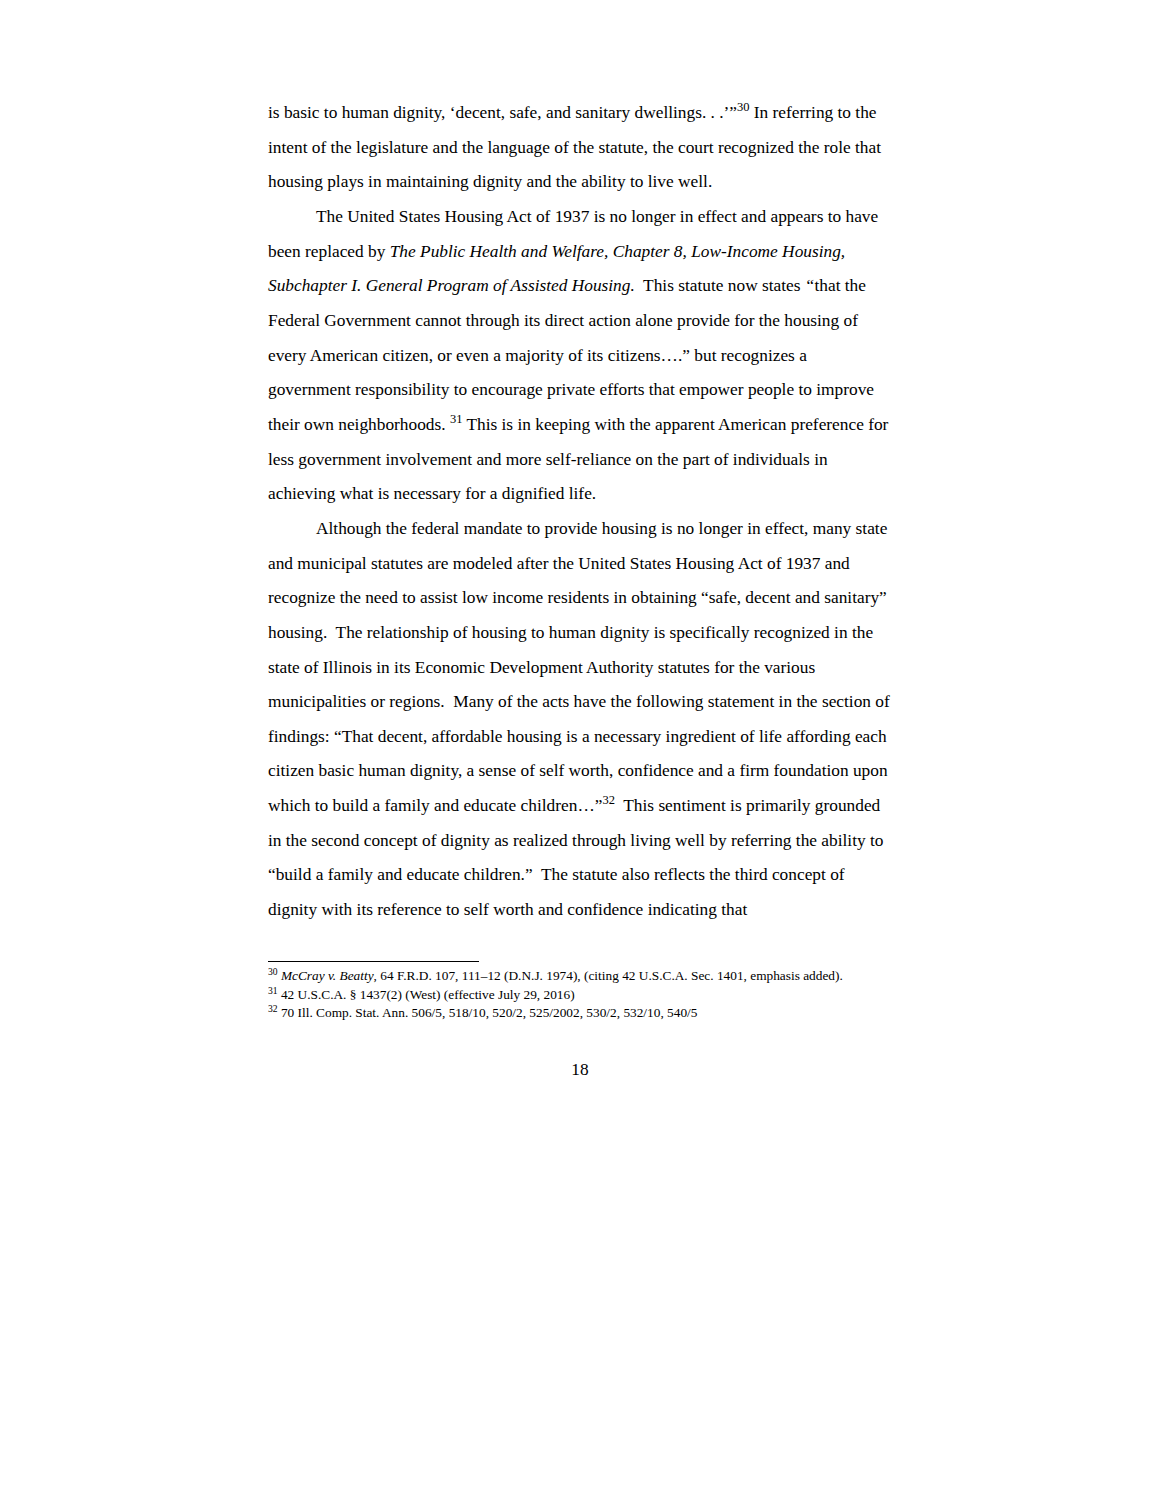is basic to human dignity, ‘decent, safe, and sanitary dwellings. . .’”30 In referring to the intent of the legislature and the language of the statute, the court recognized the role that housing plays in maintaining dignity and the ability to live well.
The United States Housing Act of 1937 is no longer in effect and appears to have been replaced by The Public Health and Welfare, Chapter 8, Low-Income Housing, Subchapter I. General Program of Assisted Housing. This statute now states “that the Federal Government cannot through its direct action alone provide for the housing of every American citizen, or even a majority of its citizens….” but recognizes a government responsibility to encourage private efforts that empower people to improve their own neighborhoods. 31 This is in keeping with the apparent American preference for less government involvement and more self-reliance on the part of individuals in achieving what is necessary for a dignified life.
Although the federal mandate to provide housing is no longer in effect, many state and municipal statutes are modeled after the United States Housing Act of 1937 and recognize the need to assist low income residents in obtaining “safe, decent and sanitary” housing. The relationship of housing to human dignity is specifically recognized in the state of Illinois in its Economic Development Authority statutes for the various municipalities or regions. Many of the acts have the following statement in the section of findings: “That decent, affordable housing is a necessary ingredient of life affording each citizen basic human dignity, a sense of self worth, confidence and a firm foundation upon which to build a family and educate children…”32 This sentiment is primarily grounded in the second concept of dignity as realized through living well by referring the ability to “build a family and educate children.” The statute also reflects the third concept of dignity with its reference to self worth and confidence indicating that
30 McCray v. Beatty, 64 F.R.D. 107, 111–12 (D.N.J. 1974), (citing 42 U.S.C.A. Sec. 1401, emphasis added).
31 42 U.S.C.A. § 1437(2) (West) (effective July 29, 2016)
32 70 Ill. Comp. Stat. Ann. 506/5, 518/10, 520/2, 525/2002, 530/2, 532/10, 540/5
18